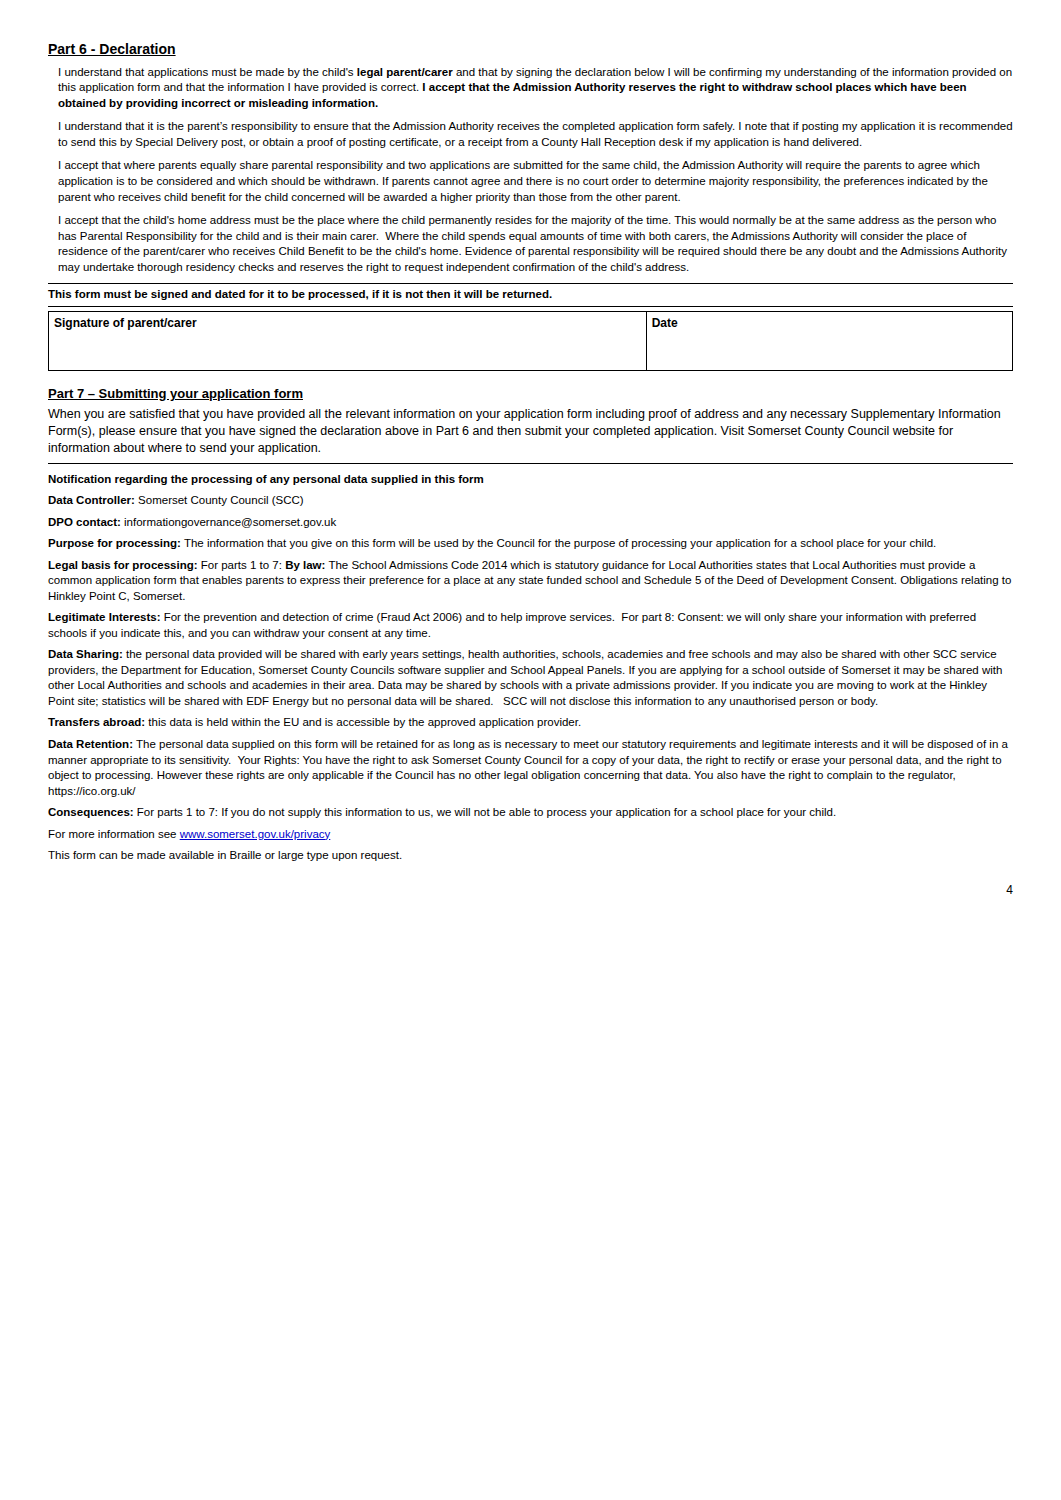Part 6 - Declaration
I understand that applications must be made by the child's legal parent/carer and that by signing the declaration below I will be confirming my understanding of the information provided on this application form and that the information I have provided is correct. I accept that the Admission Authority reserves the right to withdraw school places which have been obtained by providing incorrect or misleading information.
I understand that it is the parent’s responsibility to ensure that the Admission Authority receives the completed application form safely. I note that if posting my application it is recommended to send this by Special Delivery post, or obtain a proof of posting certificate, or a receipt from a County Hall Reception desk if my application is hand delivered.
I accept that where parents equally share parental responsibility and two applications are submitted for the same child, the Admission Authority will require the parents to agree which application is to be considered and which should be withdrawn. If parents cannot agree and there is no court order to determine majority responsibility, the preferences indicated by the parent who receives child benefit for the child concerned will be awarded a higher priority than those from the other parent.
I accept that the child's home address must be the place where the child permanently resides for the majority of the time. This would normally be at the same address as the person who has Parental Responsibility for the child and is their main carer. Where the child spends equal amounts of time with both carers, the Admissions Authority will consider the place of residence of the parent/carer who receives Child Benefit to be the child's home. Evidence of parental responsibility will be required should there be any doubt and the Admissions Authority may undertake thorough residency checks and reserves the right to request independent confirmation of the child's address.
This form must be signed and dated for it to be processed, if it is not then it will be returned.
| Signature of parent/carer | Date |
Part 7 – Submitting your application form
When you are satisfied that you have provided all the relevant information on your application form including proof of address and any necessary Supplementary Information Form(s), please ensure that you have signed the declaration above in Part 6 and then submit your completed application. Visit Somerset County Council website for information about where to send your application.
Notification regarding the processing of any personal data supplied in this form
Data Controller: Somerset County Council (SCC)
DPO contact: informationgovernance@somerset.gov.uk
Purpose for processing: The information that you give on this form will be used by the Council for the purpose of processing your application for a school place for your child.
Legal basis for processing: For parts 1 to 7: By law: The School Admissions Code 2014 which is statutory guidance for Local Authorities states that Local Authorities must provide a common application form that enables parents to express their preference for a place at any state funded school and Schedule 5 of the Deed of Development Consent. Obligations relating to Hinkley Point C, Somerset.
Legitimate Interests: For the prevention and detection of crime (Fraud Act 2006) and to help improve services. For part 8: Consent: we will only share your information with preferred schools if you indicate this, and you can withdraw your consent at any time.
Data Sharing: the personal data provided will be shared with early years settings, health authorities, schools, academies and free schools and may also be shared with other SCC service providers, the Department for Education, Somerset County Councils software supplier and School Appeal Panels. If you are applying for a school outside of Somerset it may be shared with other Local Authorities and schools and academies in their area. Data may be shared by schools with a private admissions provider. If you indicate you are moving to work at the Hinkley Point site; statistics will be shared with EDF Energy but no personal data will be shared. SCC will not disclose this information to any unauthorised person or body.
Transfers abroad: this data is held within the EU and is accessible by the approved application provider.
Data Retention: The personal data supplied on this form will be retained for as long as is necessary to meet our statutory requirements and legitimate interests and it will be disposed of in a manner appropriate to its sensitivity. Your Rights: You have the right to ask Somerset County Council for a copy of your data, the right to rectify or erase your personal data, and the right to object to processing. However these rights are only applicable if the Council has no other legal obligation concerning that data. You also have the right to complain to the regulator, https://ico.org.uk/
Consequences: For parts 1 to 7: If you do not supply this information to us, we will not be able to process your application for a school place for your child.
For more information see www.somerset.gov.uk/privacy
This form can be made available in Braille or large type upon request.
4